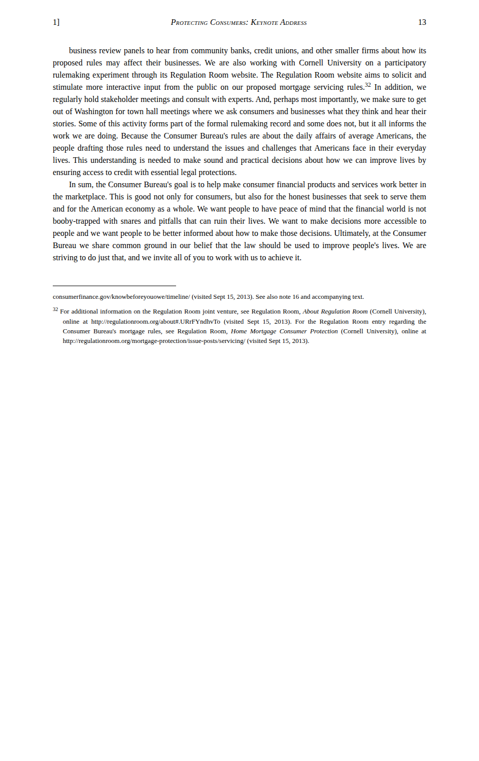1] Protecting Consumers: Keynote Address 13
business review panels to hear from community banks, credit unions, and other smaller firms about how its proposed rules may affect their businesses. We are also working with Cornell University on a participatory rulemaking experiment through its Regulation Room website. The Regulation Room website aims to solicit and stimulate more interactive input from the public on our proposed mortgage servicing rules.32 In addition, we regularly hold stakeholder meetings and consult with experts. And, perhaps most importantly, we make sure to get out of Washington for town hall meetings where we ask consumers and businesses what they think and hear their stories. Some of this activity forms part of the formal rulemaking record and some does not, but it all informs the work we are doing. Because the Consumer Bureau's rules are about the daily affairs of average Americans, the people drafting those rules need to understand the issues and challenges that Americans face in their everyday lives. This understanding is needed to make sound and practical decisions about how we can improve lives by ensuring access to credit with essential legal protections.
In sum, the Consumer Bureau's goal is to help make consumer financial products and services work better in the marketplace. This is good not only for consumers, but also for the honest businesses that seek to serve them and for the American economy as a whole. We want people to have peace of mind that the financial world is not booby-trapped with snares and pitfalls that can ruin their lives. We want to make decisions more accessible to people and we want people to be better informed about how to make those decisions. Ultimately, at the Consumer Bureau we share common ground in our belief that the law should be used to improve people's lives. We are striving to do just that, and we invite all of you to work with us to achieve it.
consumerfinance.gov/knowbeforeyouowe/timeline/ (visited Sept 15, 2013). See also note 16 and accompanying text.
32 For additional information on the Regulation Room joint venture, see Regulation Room, About Regulation Room (Cornell University), online at http://regulationroom.org/about#.URrFYndhvTo (visited Sept 15, 2013). For the Regulation Room entry regarding the Consumer Bureau's mortgage rules, see Regulation Room, Home Mortgage Consumer Protection (Cornell University), online at http://regulationroom.org/mortgage-protection/issue-posts/servicing/ (visited Sept 15, 2013).